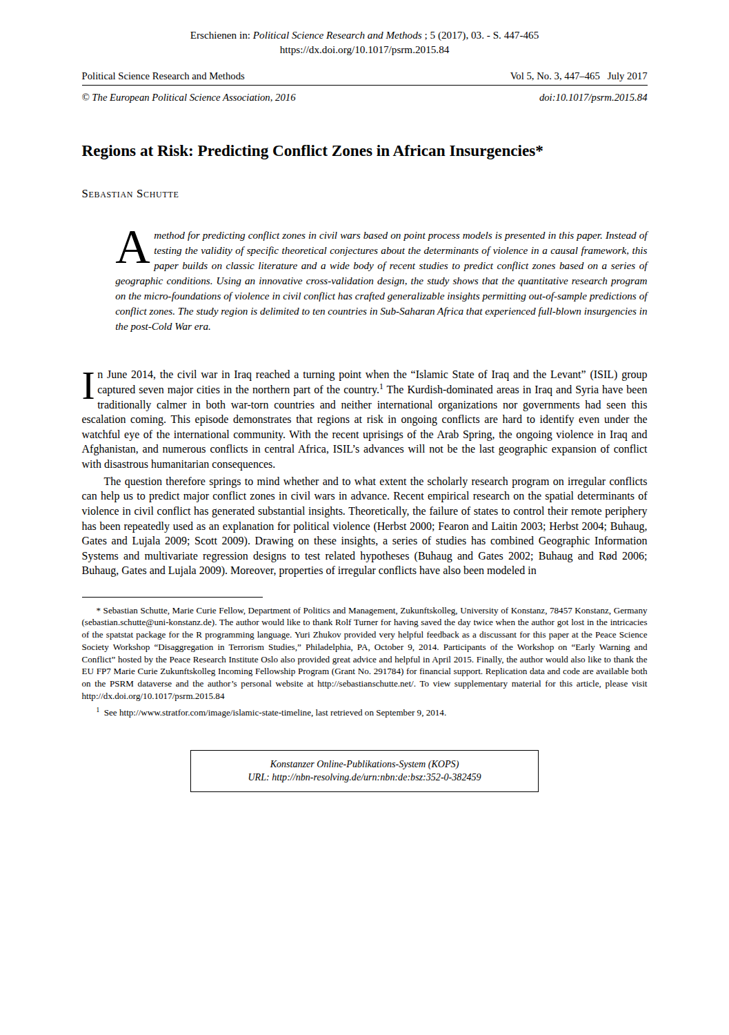Erschienen in: Political Science Research and Methods ; 5 (2017), 03. - S. 447-465
https://dx.doi.org/10.1017/psrm.2015.84
Political Science Research and Methods
Vol 5, No. 3, 447–465 July 2017
© The European Political Science Association, 2016
doi:10.1017/psrm.2015.84
Regions at Risk: Predicting Conflict Zones in African Insurgencies*
Sebastian Schutte
Amethod for predicting conflict zones in civil wars based on point process models is presented in this paper. Instead of testing the validity of specific theoretical conjectures about the determinants of violence in a causal framework, this paper builds on classic literature and a wide body of recent studies to predict conflict zones based on a series of geographic conditions. Using an innovative cross-validation design, the study shows that the quantitative research program on the micro-foundations of violence in civil conflict has crafted generalizable insights permitting out-of-sample predictions of conflict zones. The study region is delimited to ten countries in Sub-Saharan Africa that experienced full-blown insurgencies in the post-Cold War era.
In June 2014, the civil war in Iraq reached a turning point when the “Islamic State of Iraq and the Levant” (ISIL) group captured seven major cities in the northern part of the country.1 The Kurdish-dominated areas in Iraq and Syria have been traditionally calmer in both war-torn countries and neither international organizations nor governments had seen this escalation coming. This episode demonstrates that regions at risk in ongoing conflicts are hard to identify even under the watchful eye of the international community. With the recent uprisings of the Arab Spring, the ongoing violence in Iraq and Afghanistan, and numerous conflicts in central Africa, ISIL’s advances will not be the last geographic expansion of conflict with disastrous humanitarian consequences.
The question therefore springs to mind whether and to what extent the scholarly research program on irregular conflicts can help us to predict major conflict zones in civil wars in advance. Recent empirical research on the spatial determinants of violence in civil conflict has generated substantial insights. Theoretically, the failure of states to control their remote periphery has been repeatedly used as an explanation for political violence (Herbst 2000; Fearon and Laitin 2003; Herbst 2004; Buhaug, Gates and Lujala 2009; Scott 2009). Drawing on these insights, a series of studies has combined Geographic Information Systems and multivariate regression designs to test related hypotheses (Buhaug and Gates 2002; Buhaug and Rød 2006; Buhaug, Gates and Lujala 2009). Moreover, properties of irregular conflicts have also been modeled in
* Sebastian Schutte, Marie Curie Fellow, Department of Politics and Management, Zukunftskolleg, University of Konstanz, 78457 Konstanz, Germany (sebastian.schutte@uni-konstanz.de). The author would like to thank Rolf Turner for having saved the day twice when the author got lost in the intricacies of the spatstat package for the R programming language. Yuri Zhukov provided very helpful feedback as a discussant for this paper at the Peace Science Society Workshop “Disaggregation in Terrorism Studies,” Philadelphia, PA, October 9, 2014. Participants of the Workshop on “Early Warning and Conflict” hosted by the Peace Research Institute Oslo also provided great advice and helpful in April 2015. Finally, the author would also like to thank the EU FP7 Marie Curie Zukunftskolleg Incoming Fellowship Program (Grant No. 291784) for financial support. Replication data and code are available both on the PSRM dataverse and the author’s personal website at http://sebastianschutte.net/. To view supplementary material for this article, please visit http://dx.doi.org/10.1017/psrm.2015.84
1 See http://www.stratfor.com/image/islamic-state-timeline, last retrieved on September 9, 2014.
Konstanzer Online-Publikations-System (KOPS)
URL: http://nbn-resolving.de/urn:nbn:de:bsz:352-0-382459